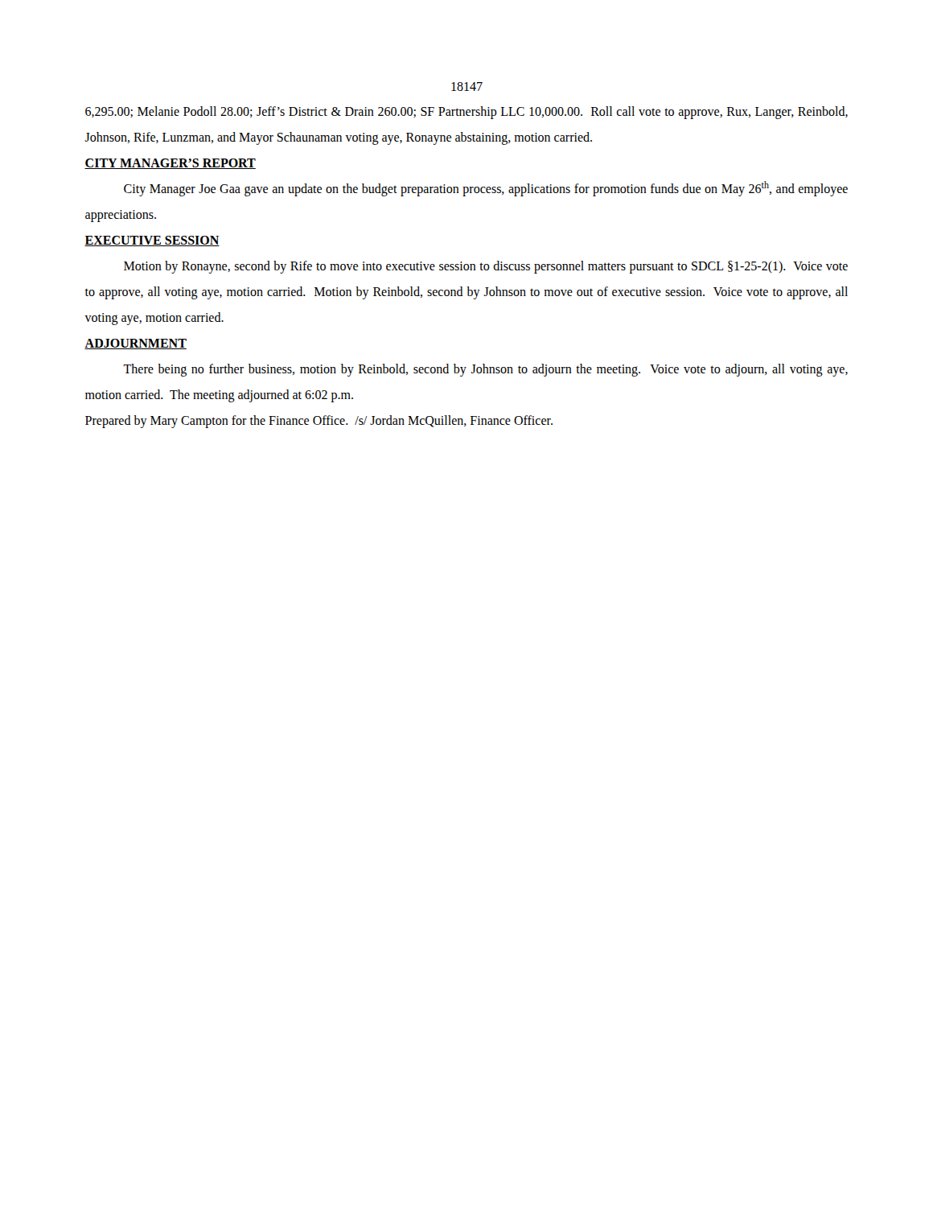18147
6,295.00; Melanie Podoll 28.00; Jeff’s District & Drain 260.00; SF Partnership LLC 10,000.00. Roll call vote to approve, Rux, Langer, Reinbold, Johnson, Rife, Lunzman, and Mayor Schaunaman voting aye, Ronayne abstaining, motion carried.
CITY MANAGER’S REPORT
City Manager Joe Gaa gave an update on the budget preparation process, applications for promotion funds due on May 26th, and employee appreciations.
EXECUTIVE SESSION
Motion by Ronayne, second by Rife to move into executive session to discuss personnel matters pursuant to SDCL §1-25-2(1). Voice vote to approve, all voting aye, motion carried. Motion by Reinbold, second by Johnson to move out of executive session. Voice vote to approve, all voting aye, motion carried.
ADJOURNMENT
There being no further business, motion by Reinbold, second by Johnson to adjourn the meeting. Voice vote to adjourn, all voting aye, motion carried. The meeting adjourned at 6:02 p.m.
Prepared by Mary Campton for the Finance Office. /s/ Jordan McQuillen, Finance Officer.